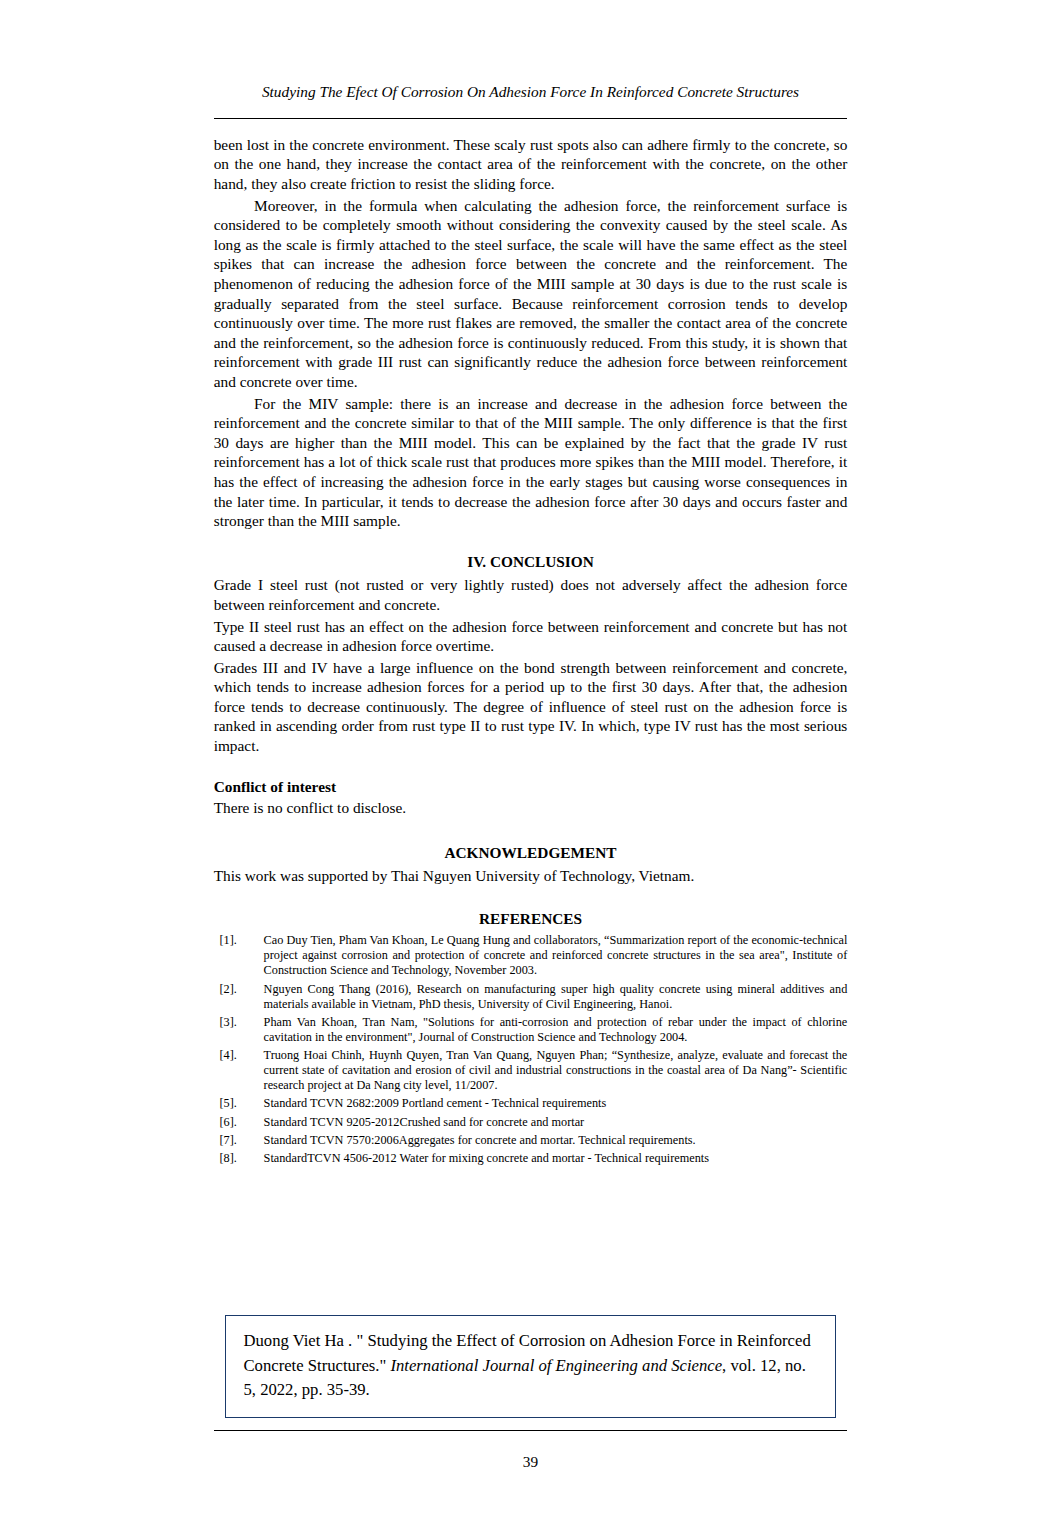Studying The Efect Of Corrosion On Adhesion Force In Reinforced Concrete Structures
been lost in the concrete environment. These scaly rust spots also can adhere firmly to the concrete, so on the one hand, they increase the contact area of the reinforcement with the concrete, on the other hand, they also create friction to resist the sliding force.
Moreover, in the formula when calculating the adhesion force, the reinforcement surface is considered to be completely smooth without considering the convexity caused by the steel scale. As long as the scale is firmly attached to the steel surface, the scale will have the same effect as the steel spikes that can increase the adhesion force between the concrete and the reinforcement. The phenomenon of reducing the adhesion force of the MIII sample at 30 days is due to the rust scale is gradually separated from the steel surface. Because reinforcement corrosion tends to develop continuously over time. The more rust flakes are removed, the smaller the contact area of the concrete and the reinforcement, so the adhesion force is continuously reduced. From this study, it is shown that reinforcement with grade III rust can significantly reduce the adhesion force between reinforcement and concrete over time.
For the MIV sample: there is an increase and decrease in the adhesion force between the reinforcement and the concrete similar to that of the MIII sample. The only difference is that the first 30 days are higher than the MIII model. This can be explained by the fact that the grade IV rust reinforcement has a lot of thick scale rust that produces more spikes than the MIII model. Therefore, it has the effect of increasing the adhesion force in the early stages but causing worse consequences in the later time. In particular, it tends to decrease the adhesion force after 30 days and occurs faster and stronger than the MIII sample.
IV. CONCLUSION
Grade I steel rust (not rusted or very lightly rusted) does not adversely affect the adhesion force between reinforcement and concrete.
Type II steel rust has an effect on the adhesion force between reinforcement and concrete but has not caused a decrease in adhesion force overtime.
Grades III and IV have a large influence on the bond strength between reinforcement and concrete, which tends to increase adhesion forces for a period up to the first 30 days. After that, the adhesion force tends to decrease continuously. The degree of influence of steel rust on the adhesion force is ranked in ascending order from rust type II to rust type IV. In which, type IV rust has the most serious impact.
Conflict of interest
There is no conflict to disclose.
ACKNOWLEDGEMENT
This work was supported by Thai Nguyen University of Technology, Vietnam.
REFERENCES
[1]. Cao Duy Tien, Pham Van Khoan, Le Quang Hung and collaborators, “Summarization report of the economic-technical project against corrosion and protection of concrete and reinforced concrete structures in the sea area", Institute of Construction Science and Technology, November 2003.
[2]. Nguyen Cong Thang (2016), Research on manufacturing super high quality concrete using mineral additives and materials available in Vietnam, PhD thesis, University of Civil Engineering, Hanoi.
[3]. Pham Van Khoan, Tran Nam, "Solutions for anti-corrosion and protection of rebar under the impact of chlorine cavitation in the environment", Journal of Construction Science and Technology 2004.
[4]. Truong Hoai Chinh, Huynh Quyen, Tran Van Quang, Nguyen Phan; “Synthesize, analyze, evaluate and forecast the current state of cavitation and erosion of civil and industrial constructions in the coastal area of Da Nang”- Scientific research project at Da Nang city level, 11/2007.
[5]. Standard TCVN 2682:2009 Portland cement - Technical requirements
[6]. Standard TCVN 9205-2012Crushed sand for concrete and mortar
[7]. Standard TCVN 7570:2006Aggregates for concrete and mortar. Technical requirements.
[8]. StandardTCVN 4506-2012 Water for mixing concrete and mortar - Technical requirements
Duong Viet Ha . " Studying the Effect of Corrosion on Adhesion Force in Reinforced Concrete Structures." International Journal of Engineering and Science, vol. 12, no. 5, 2022, pp. 35-39.
39